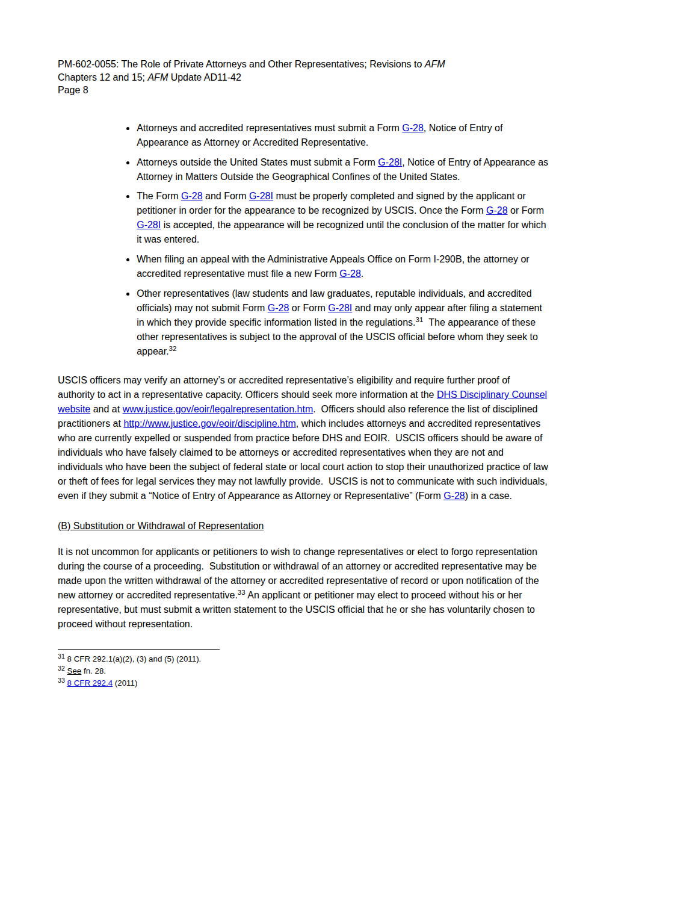PM-602-0055: The Role of Private Attorneys and Other Representatives; Revisions to AFM Chapters 12 and 15; AFM Update AD11-42 Page 8
Attorneys and accredited representatives must submit a Form G-28, Notice of Entry of Appearance as Attorney or Accredited Representative.
Attorneys outside the United States must submit a Form G-28I, Notice of Entry of Appearance as Attorney in Matters Outside the Geographical Confines of the United States.
The Form G-28 and Form G-28I must be properly completed and signed by the applicant or petitioner in order for the appearance to be recognized by USCIS. Once the Form G-28 or Form G-28I is accepted, the appearance will be recognized until the conclusion of the matter for which it was entered.
When filing an appeal with the Administrative Appeals Office on Form I-290B, the attorney or accredited representative must file a new Form G-28.
Other representatives (law students and law graduates, reputable individuals, and accredited officials) may not submit Form G-28 or Form G-28I and may only appear after filing a statement in which they provide specific information listed in the regulations.31 The appearance of these other representatives is subject to the approval of the USCIS official before whom they seek to appear.32
USCIS officers may verify an attorney’s or accredited representative’s eligibility and require further proof of authority to act in a representative capacity. Officers should seek more information at the DHS Disciplinary Counsel website and at www.justice.gov/eoir/legalrepresentation.htm. Officers should also reference the list of disciplined practitioners at http://www.justice.gov/eoir/discipline.htm, which includes attorneys and accredited representatives who are currently expelled or suspended from practice before DHS and EOIR. USCIS officers should be aware of individuals who have falsely claimed to be attorneys or accredited representatives when they are not and individuals who have been the subject of federal state or local court action to stop their unauthorized practice of law or theft of fees for legal services they may not lawfully provide. USCIS is not to communicate with such individuals, even if they submit a “Notice of Entry of Appearance as Attorney or Representative” (Form G-28) in a case.
(B) Substitution or Withdrawal of Representation
It is not uncommon for applicants or petitioners to wish to change representatives or elect to forgo representation during the course of a proceeding. Substitution or withdrawal of an attorney or accredited representative may be made upon the written withdrawal of the attorney or accredited representative of record or upon notification of the new attorney or accredited representative.33 An applicant or petitioner may elect to proceed without his or her representative, but must submit a written statement to the USCIS official that he or she has voluntarily chosen to proceed without representation.
31 8 CFR 292.1(a)(2), (3) and (5) (2011).
32 See fn. 28.
33 8 CFR 292.4 (2011)